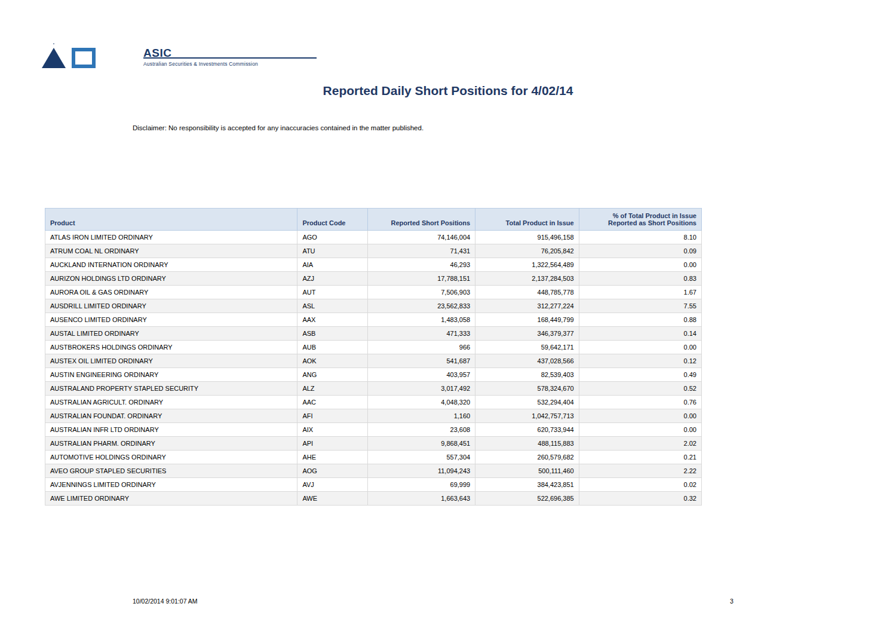ASIC
Australian Securities & Investments Commission
Reported Daily Short Positions for 4/02/14
Disclaimer: No responsibility is accepted for any inaccuracies contained in the matter published.
| Product | Product Code | Reported Short Positions | Total Product in Issue | % of Total Product in Issue Reported as Short Positions |
| --- | --- | --- | --- | --- |
| ATLAS IRON LIMITED ORDINARY | AGO | 74,146,004 | 915,496,158 | 8.10 |
| ATRUM COAL NL ORDINARY | ATU | 71,431 | 76,205,842 | 0.09 |
| AUCKLAND INTERNATION ORDINARY | AIA | 46,293 | 1,322,564,489 | 0.00 |
| AURIZON HOLDINGS LTD ORDINARY | AZJ | 17,788,151 | 2,137,284,503 | 0.83 |
| AURORA OIL & GAS ORDINARY | AUT | 7,506,903 | 448,785,778 | 1.67 |
| AUSDRILL LIMITED ORDINARY | ASL | 23,562,833 | 312,277,224 | 7.55 |
| AUSENCO LIMITED ORDINARY | AAX | 1,483,058 | 168,449,799 | 0.88 |
| AUSTAL LIMITED ORDINARY | ASB | 471,333 | 346,379,377 | 0.14 |
| AUSTBROKERS HOLDINGS ORDINARY | AUB | 966 | 59,642,171 | 0.00 |
| AUSTEX OIL LIMITED ORDINARY | AOK | 541,687 | 437,028,566 | 0.12 |
| AUSTIN ENGINEERING ORDINARY | ANG | 403,957 | 82,539,403 | 0.49 |
| AUSTRALAND PROPERTY STAPLED SECURITY | ALZ | 3,017,492 | 578,324,670 | 0.52 |
| AUSTRALIAN AGRICULT. ORDINARY | AAC | 4,048,320 | 532,294,404 | 0.76 |
| AUSTRALIAN FOUNDAT. ORDINARY | AFI | 1,160 | 1,042,757,713 | 0.00 |
| AUSTRALIAN INFR LTD ORDINARY | AIX | 23,608 | 620,733,944 | 0.00 |
| AUSTRALIAN PHARM. ORDINARY | API | 9,868,451 | 488,115,883 | 2.02 |
| AUTOMOTIVE HOLDINGS ORDINARY | AHE | 557,304 | 260,579,682 | 0.21 |
| AVEO GROUP STAPLED SECURITIES | AOG | 11,094,243 | 500,111,460 | 2.22 |
| AVJENNINGS LIMITED ORDINARY | AVJ | 69,999 | 384,423,851 | 0.02 |
| AWE LIMITED ORDINARY | AWE | 1,663,643 | 522,696,385 | 0.32 |
10/02/2014 9:01:07 AM
3